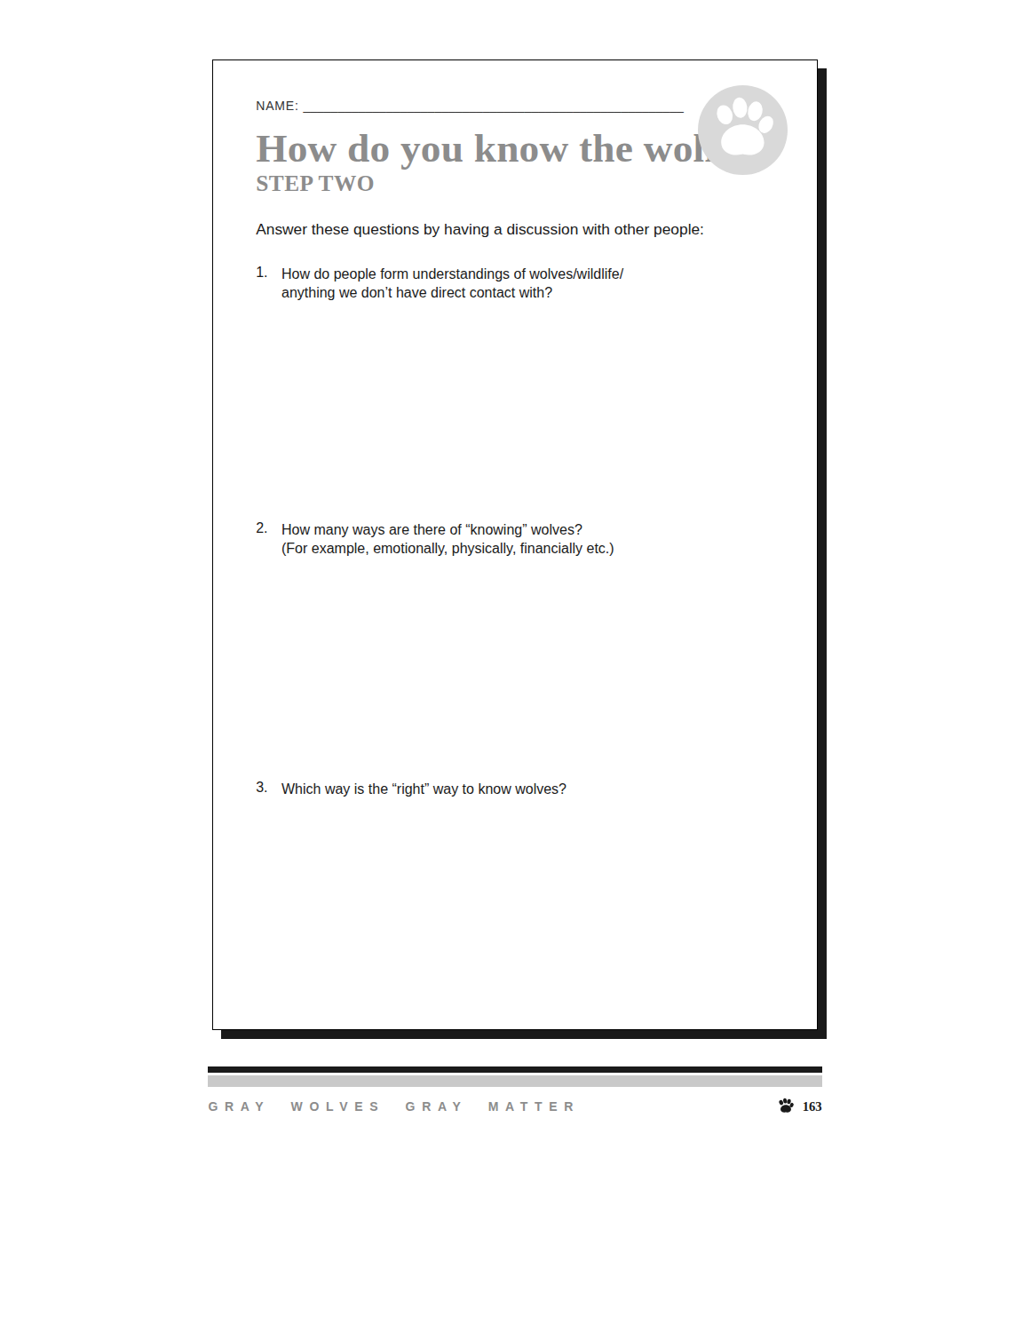NAME: _______________________________________________________
How do you know the wolf?
STEP TWO
Answer these questions by having a discussion with other people:
1. How do people form understandings of wolves/wildlife/
anything we don’t have direct contact with?
2. How many ways are there of “knowing” wolves?
(For example, emotionally, physically, financially etc.)
3. Which way is the “right” way to know wolves?
GRAY WOLVES GRAY MATTER
163